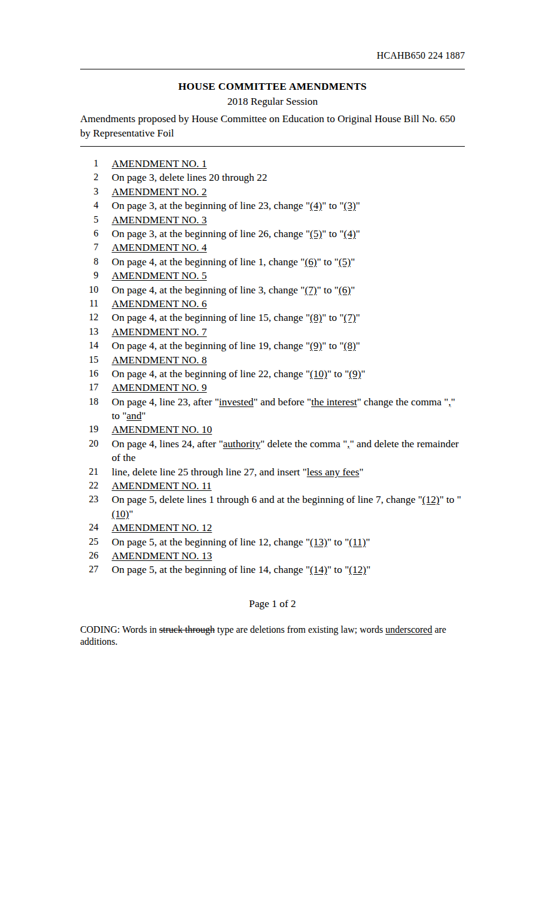HCAHB650 224 1887
HOUSE COMMITTEE AMENDMENTS
2018 Regular Session
Amendments proposed by House Committee on Education to Original House Bill No. 650 by Representative Foil
AMENDMENT NO. 1
On page 3, delete lines 20 through 22
AMENDMENT NO. 2
On page 3, at the beginning of line 23, change "(4)" to "(3)"
AMENDMENT NO. 3
On page 3, at the beginning of line 26, change "(5)" to "(4)"
AMENDMENT NO. 4
On page 4, at the beginning of line 1, change "(6)" to "(5)"
AMENDMENT NO. 5
On page 4, at the beginning of line 3, change "(7)" to "(6)"
AMENDMENT NO. 6
On page 4, at the beginning of line 15, change "(8)" to "(7)"
AMENDMENT NO. 7
On page 4, at the beginning of line 19, change "(9)" to "(8)"
AMENDMENT NO. 8
On page 4, at the beginning of line 22, change "(10)" to "(9)"
AMENDMENT NO. 9
On page 4, line 23, after "invested" and before "the interest" change the comma "," to "and"
AMENDMENT NO. 10
On page 4, lines 24, after "authority" delete the comma "," and delete the remainder of the
line, delete line 25 through line 27, and insert "less any fees"
AMENDMENT NO. 11
On page 5, delete lines 1 through 6 and at the beginning of line 7, change "(12)" to "(10)"
AMENDMENT NO. 12
On page 5, at the beginning of line 12, change "(13)" to "(11)"
AMENDMENT NO. 13
On page 5, at the beginning of line 14, change "(14)" to "(12)"
Page 1 of 2
CODING: Words in struck through type are deletions from existing law; words underscored are additions.